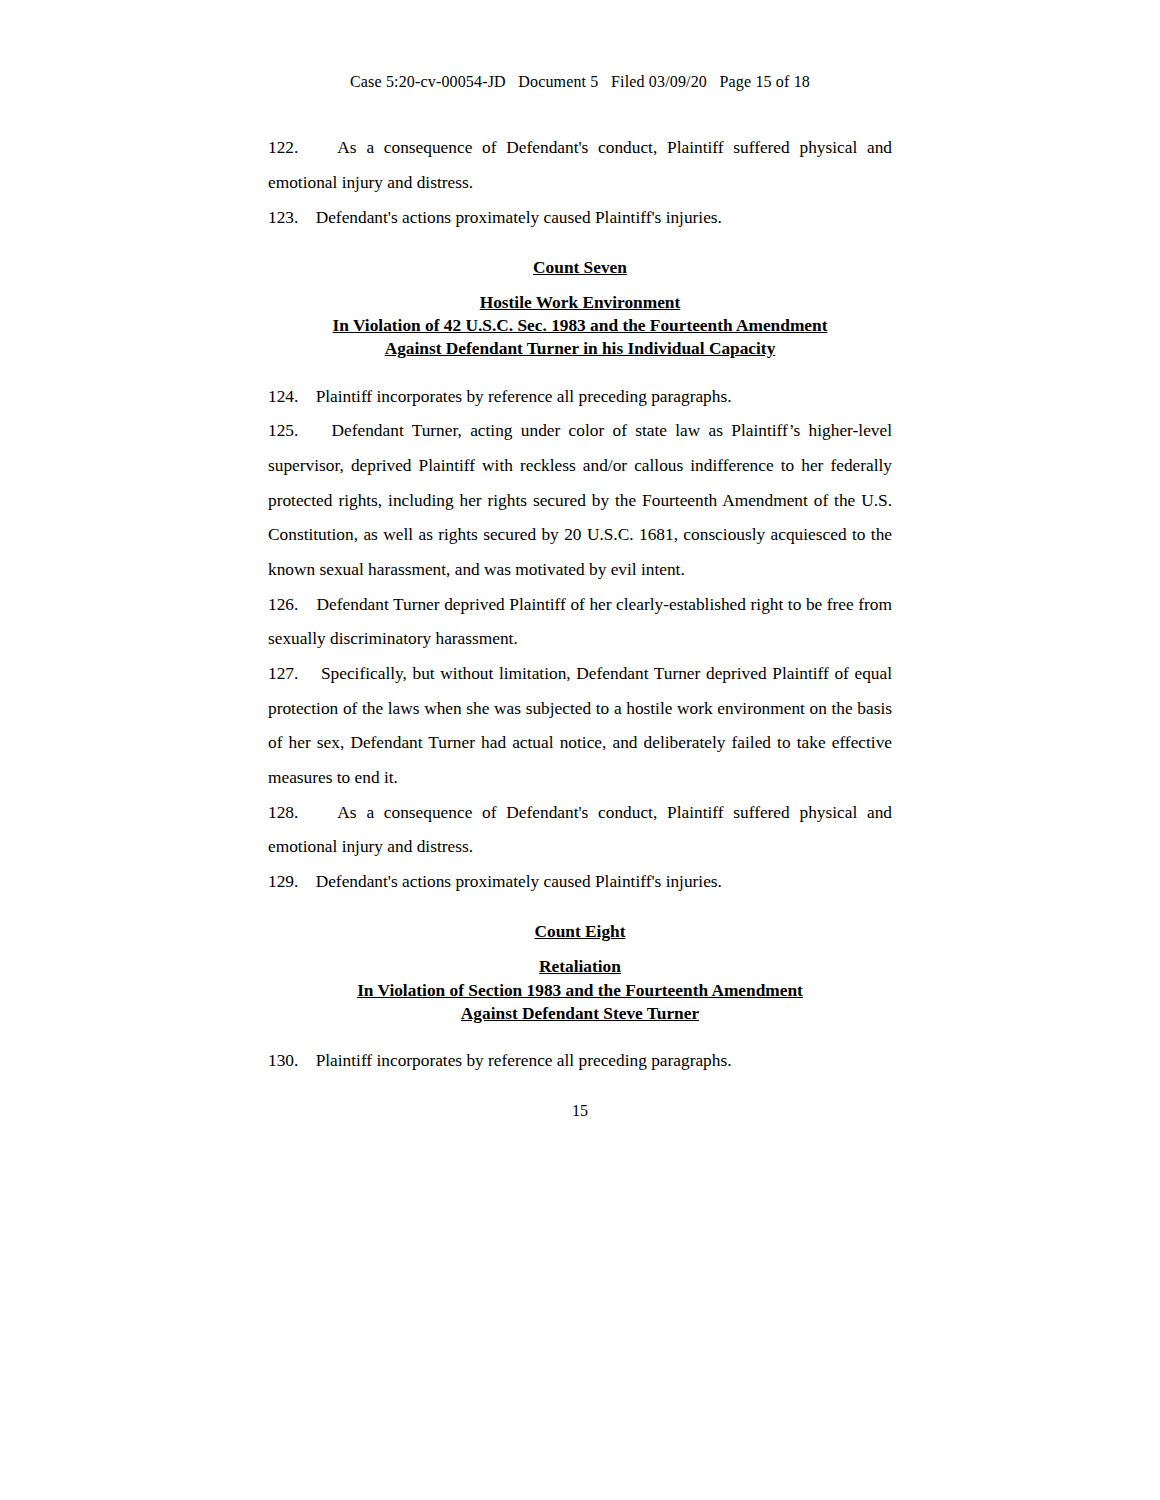Case 5:20-cv-00054-JD Document 5 Filed 03/09/20 Page 15 of 18
122. As a consequence of Defendant's conduct, Plaintiff suffered physical and emotional injury and distress.
123. Defendant's actions proximately caused Plaintiff's injuries.
Count Seven
Hostile Work Environment In Violation of 42 U.S.C. Sec. 1983 and the Fourteenth Amendment Against Defendant Turner in his Individual Capacity
124. Plaintiff incorporates by reference all preceding paragraphs.
125. Defendant Turner, acting under color of state law as Plaintiff’s higher-level supervisor, deprived Plaintiff with reckless and/or callous indifference to her federally protected rights, including her rights secured by the Fourteenth Amendment of the U.S. Constitution, as well as rights secured by 20 U.S.C. 1681, consciously acquiesced to the known sexual harassment, and was motivated by evil intent.
126. Defendant Turner deprived Plaintiff of her clearly-established right to be free from sexually discriminatory harassment.
127. Specifically, but without limitation, Defendant Turner deprived Plaintiff of equal protection of the laws when she was subjected to a hostile work environment on the basis of her sex, Defendant Turner had actual notice, and deliberately failed to take effective measures to end it.
128. As a consequence of Defendant's conduct, Plaintiff suffered physical and emotional injury and distress.
129. Defendant's actions proximately caused Plaintiff's injuries.
Count Eight
Retaliation In Violation of Section 1983 and the Fourteenth Amendment Against Defendant Steve Turner
130. Plaintiff incorporates by reference all preceding paragraphs.
15